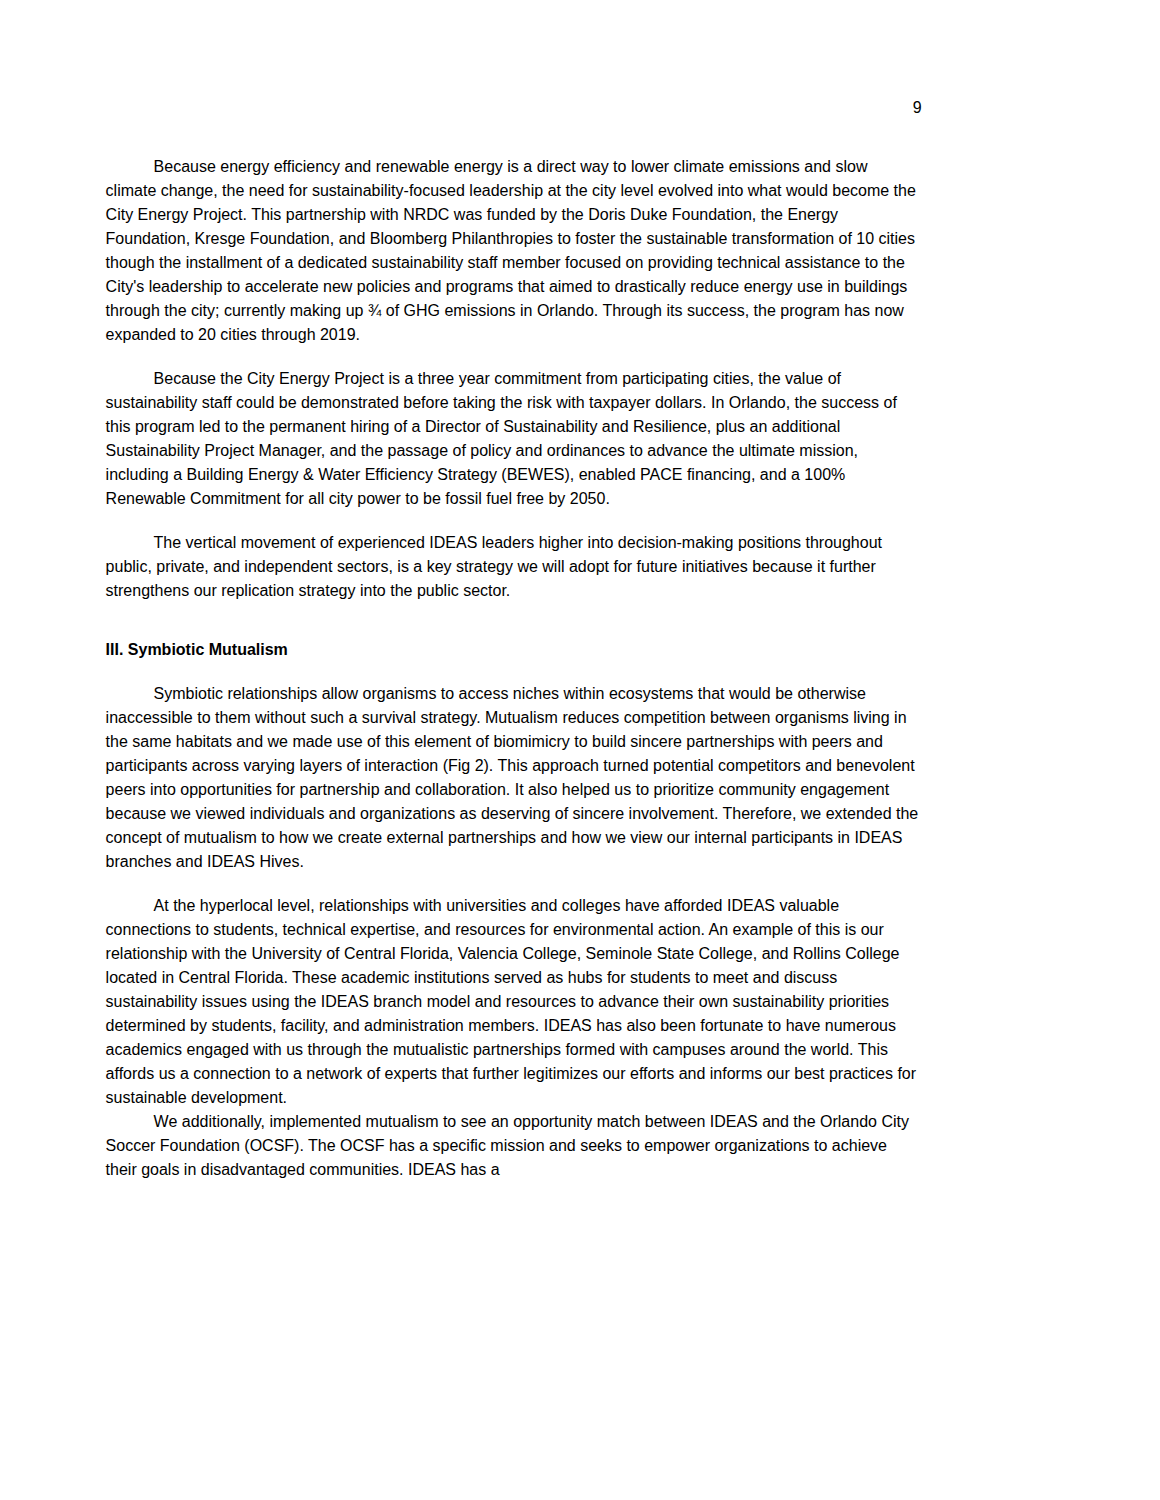9
Because energy efficiency and renewable energy is a direct way to lower climate emissions and slow climate change, the need for sustainability-focused leadership at the city level evolved into what would become the City Energy Project. This partnership with NRDC was funded by the Doris Duke Foundation, the Energy Foundation, Kresge Foundation, and Bloomberg Philanthropies to foster the sustainable transformation of 10 cities though the installment of a dedicated sustainability staff member focused on providing technical assistance to the City's leadership to accelerate new policies and programs that aimed to drastically reduce energy use in buildings through the city; currently making up ¾ of GHG emissions in Orlando. Through its success, the program has now expanded to 20 cities through 2019.
Because the City Energy Project is a three year commitment from participating cities, the value of sustainability staff could be demonstrated before taking the risk with taxpayer dollars. In Orlando, the success of this program led to the permanent hiring of a Director of Sustainability and Resilience, plus an additional Sustainability Project Manager, and the passage of policy and ordinances to advance the ultimate mission, including a Building Energy & Water Efficiency Strategy (BEWES), enabled PACE financing, and a 100% Renewable Commitment for all city power to be fossil fuel free by 2050.
The vertical movement of experienced IDEAS leaders higher into decision-making positions throughout public, private, and independent sectors, is a key strategy we will adopt for future initiatives because it further strengthens our replication strategy into the public sector.
III. Symbiotic Mutualism
Symbiotic relationships allow organisms to access niches within ecosystems that would be otherwise inaccessible to them without such a survival strategy. Mutualism reduces competition between organisms living in the same habitats and we made use of this element of biomimicry to build sincere partnerships with peers and participants across varying layers of interaction (Fig 2). This approach turned potential competitors and benevolent peers into opportunities for partnership and collaboration. It also helped us to prioritize community engagement because we viewed individuals and organizations as deserving of sincere involvement. Therefore, we extended the concept of mutualism to how we create external partnerships and how we view our internal participants in IDEAS branches and IDEAS Hives.
At the hyperlocal level, relationships with universities and colleges have afforded IDEAS valuable connections to students, technical expertise, and resources for environmental action. An example of this is our relationship with the University of Central Florida, Valencia College, Seminole State College, and Rollins College located in Central Florida. These academic institutions served as hubs for students to meet and discuss sustainability issues using the IDEAS branch model and resources to advance their own sustainability priorities determined by students, facility, and administration members. IDEAS has also been fortunate to have numerous academics engaged with us through the mutualistic partnerships formed with campuses around the world. This affords us a connection to a network of experts that further legitimizes our efforts and informs our best practices for sustainable development.
We additionally, implemented mutualism to see an opportunity match between IDEAS and the Orlando City Soccer Foundation (OCSF). The OCSF has a specific mission and seeks to empower organizations to achieve their goals in disadvantaged communities. IDEAS has a